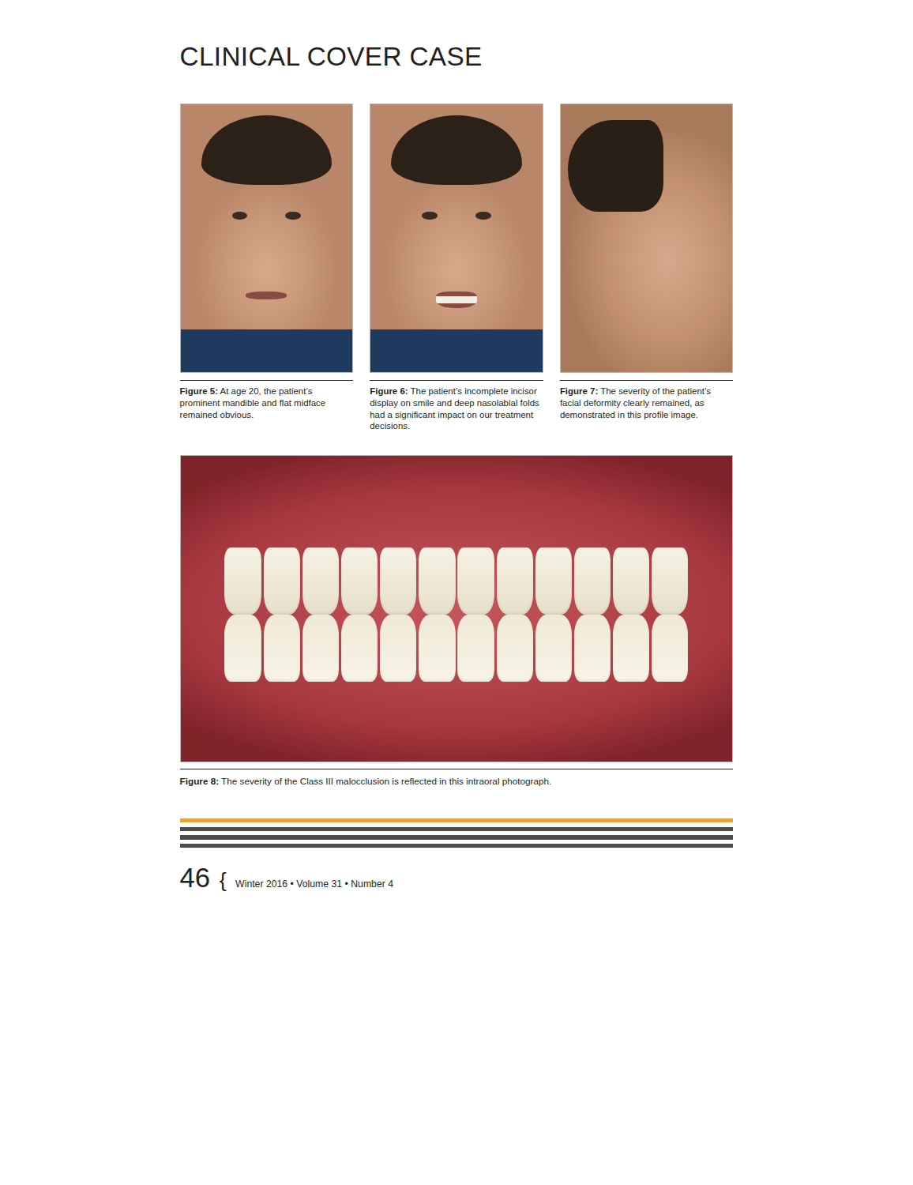CLINICAL COVER CASE
Figure 5: At age 20, the patient’s prominent mandible and flat midface remained obvious.
Figure 6: The patient’s incomplete incisor display on smile and deep nasolabial folds had a significant impact on our treatment decisions.
Figure 7: The severity of the patient’s facial deformity clearly remained, as demonstrated in this profile image.
Figure 8: The severity of the Class III malocclusion is reflected in this intraoral photograph.
46 { Winter 2016 • Volume 31 • Number 4